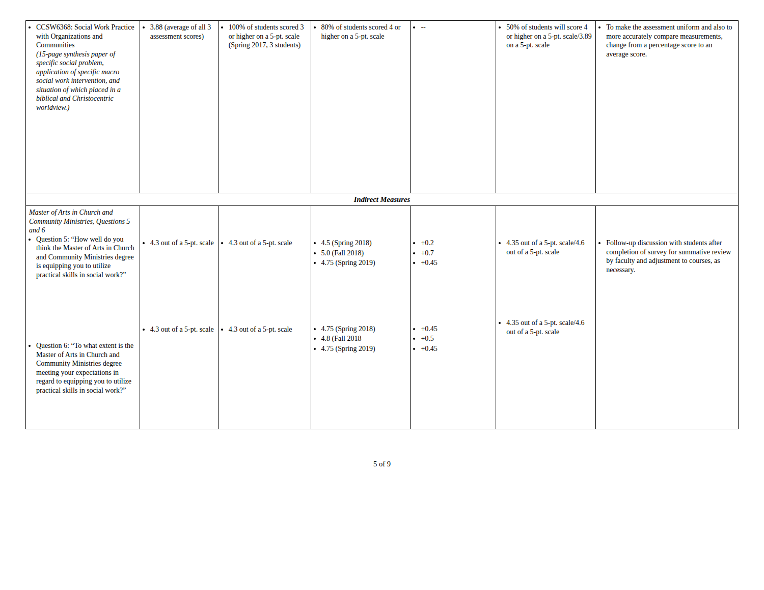| CCSW6368: Social Work Practice with Organizations and Communities (15-page synthesis paper of specific social problem, application of specific macro social work intervention, and situation of which placed in a biblical and Christocentric worldview.) | 3.88 (average of all 3 assessment scores) | 100% of students scored 3 or higher on a 5-pt. scale (Spring 2017, 3 students) | 80% of students scored 4 or higher on a 5-pt. scale | -- | 50% of students will score 4 or higher on a 5-pt. scale/3.89 on a 5-pt. scale | To make the assessment uniform and also to more accurately compare measurements, change from a percentage score to an average score. |
| Indirect Measures |
| Master of Arts in Church and Community Ministries, Questions 5 and 6 Question 5: “How well do you think the Master of Arts in Church and Community Ministries degree is equipping you to utilize practical skills in social work?” Question 6: “To what extent is the Master of Arts in Church and Community Ministries degree meeting your expectations in regard to equipping you to utilize practical skills in social work?” | 4.3 out of a 5-pt. scale 4.3 out of a 5-pt. scale | 4.3 out of a 5-pt. scale 4.3 out of a 5-pt. scale | 4.5 (Spring 2018) 5.0 (Fall 2018) 4.75 (Spring 2019) 4.75 (Spring 2018) 4.8 (Fall 2018 4.75 (Spring 2019) | +0.2 +0.7 +0.45 +0.45 +0.5 +0.45 | 4.35 out of a 5-pt. scale/4.6 out of a 5-pt. scale 4.35 out of a 5-pt. scale/4.6 out of a 5-pt. scale | Follow-up discussion with students after completion of survey for summative review by faculty and adjustment to courses, as necessary. |
5 of 9